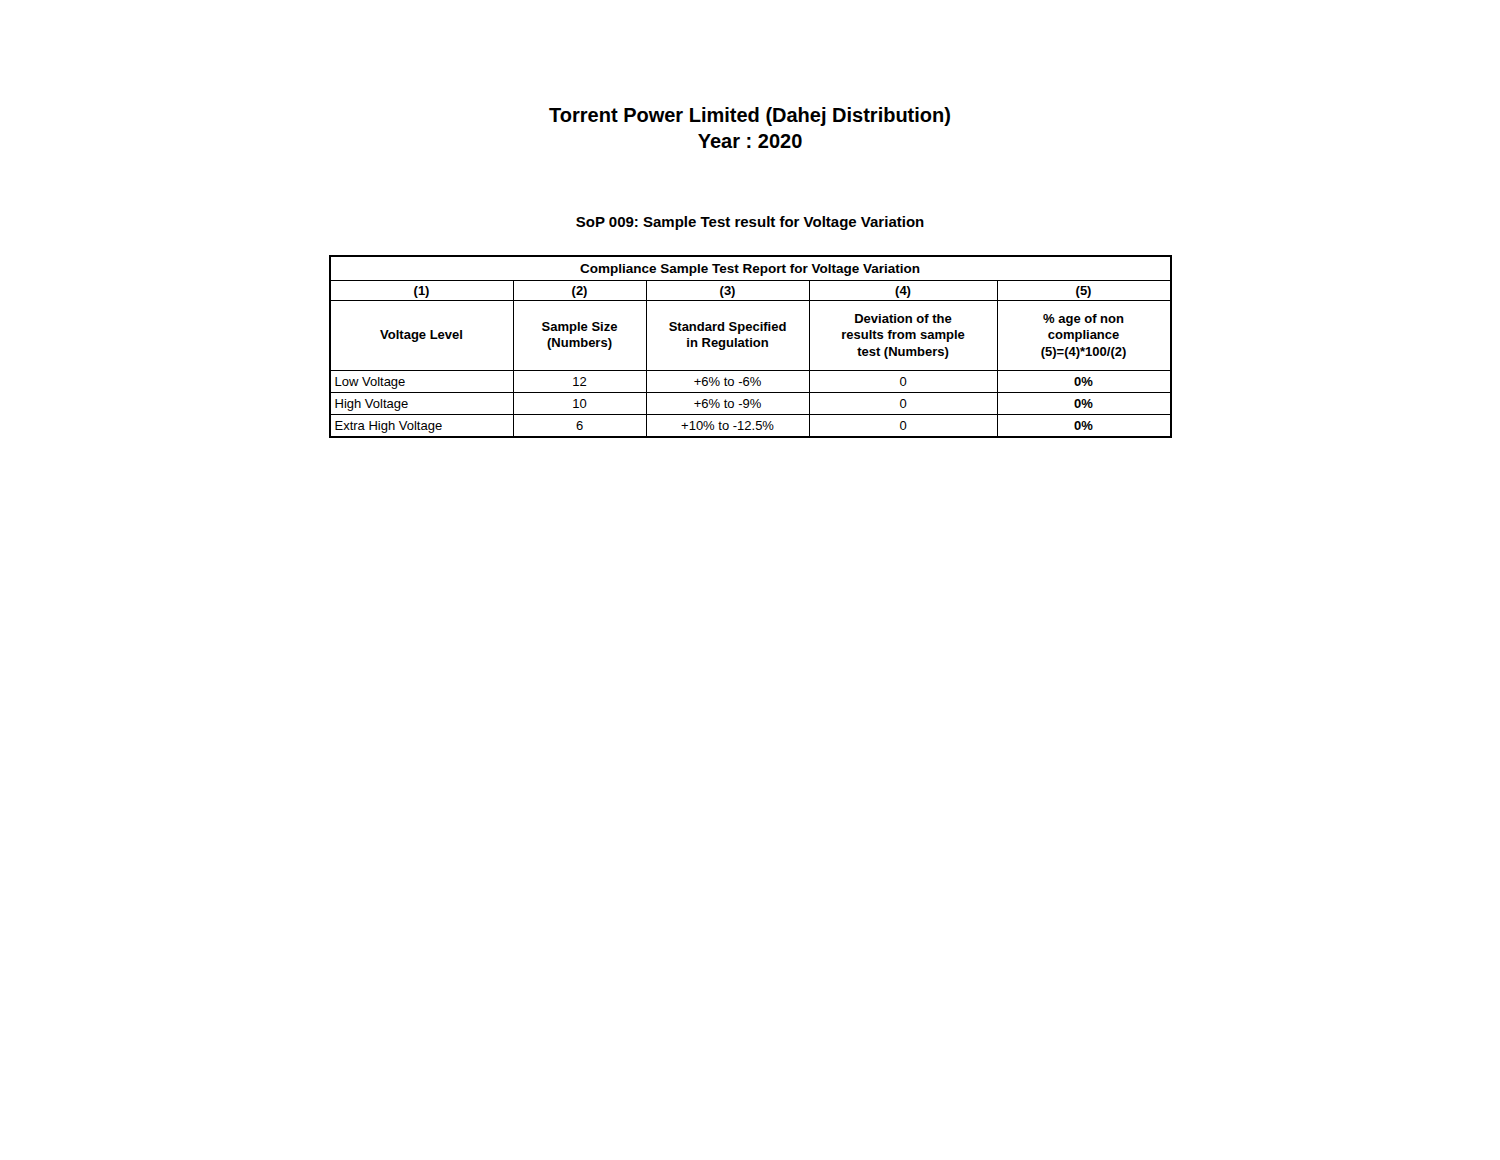Torrent Power Limited (Dahej Distribution)
Year : 2020
SoP 009: Sample Test result for Voltage Variation
| Compliance Sample Test Report for Voltage Variation |
| --- |
| (1) | (2) | (3) | (4) | (5) |
| Voltage Level | Sample Size (Numbers) | Standard Specified in Regulation | Deviation of the results from sample test (Numbers) | % age of non compliance (5)=(4)*100/(2) |
| Low Voltage | 12 | +6% to -6% | 0 | 0% |
| High Voltage | 10 | +6% to -9% | 0 | 0% |
| Extra High Voltage | 6 | +10% to -12.5% | 0 | 0% |